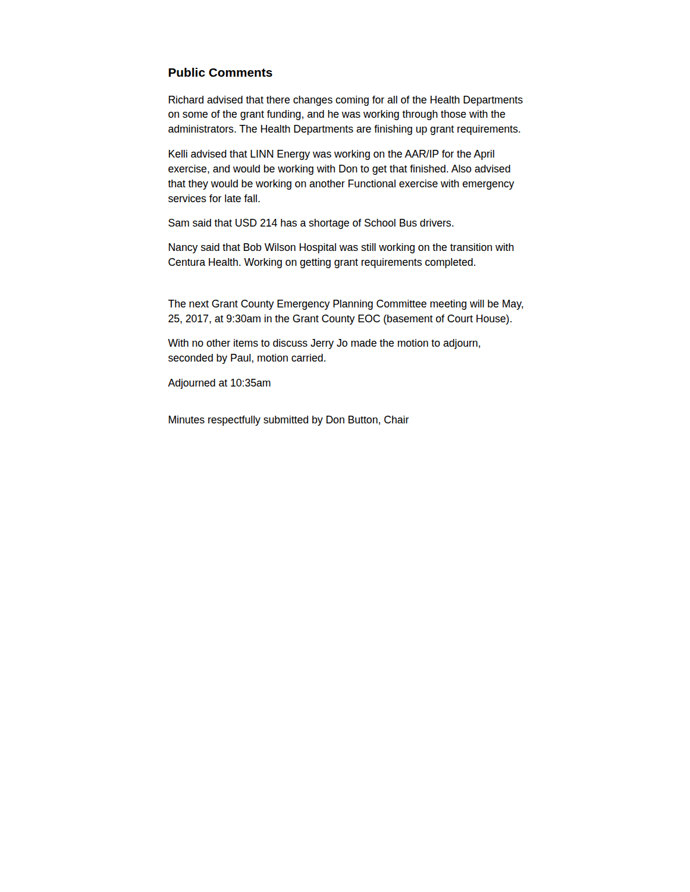Public Comments
Richard advised that there changes coming for all of the Health Departments on some of the grant funding, and he was working through those with the administrators. The Health Departments are finishing up grant requirements.
Kelli advised that LINN Energy was working on the AAR/IP for the April exercise, and would be working with Don to get that finished. Also advised that they would be working on another Functional exercise with emergency services for late fall.
Sam said that USD 214 has a shortage of School Bus drivers.
Nancy said that Bob Wilson Hospital was still working on the transition with Centura Health. Working on getting grant requirements completed.
The next Grant County Emergency Planning Committee meeting will be May, 25, 2017, at 9:30am in the Grant County EOC (basement of Court House).
With no other items to discuss Jerry Jo made the motion to adjourn, seconded by Paul, motion carried.
Adjourned at 10:35am
Minutes respectfully submitted by Don Button, Chair